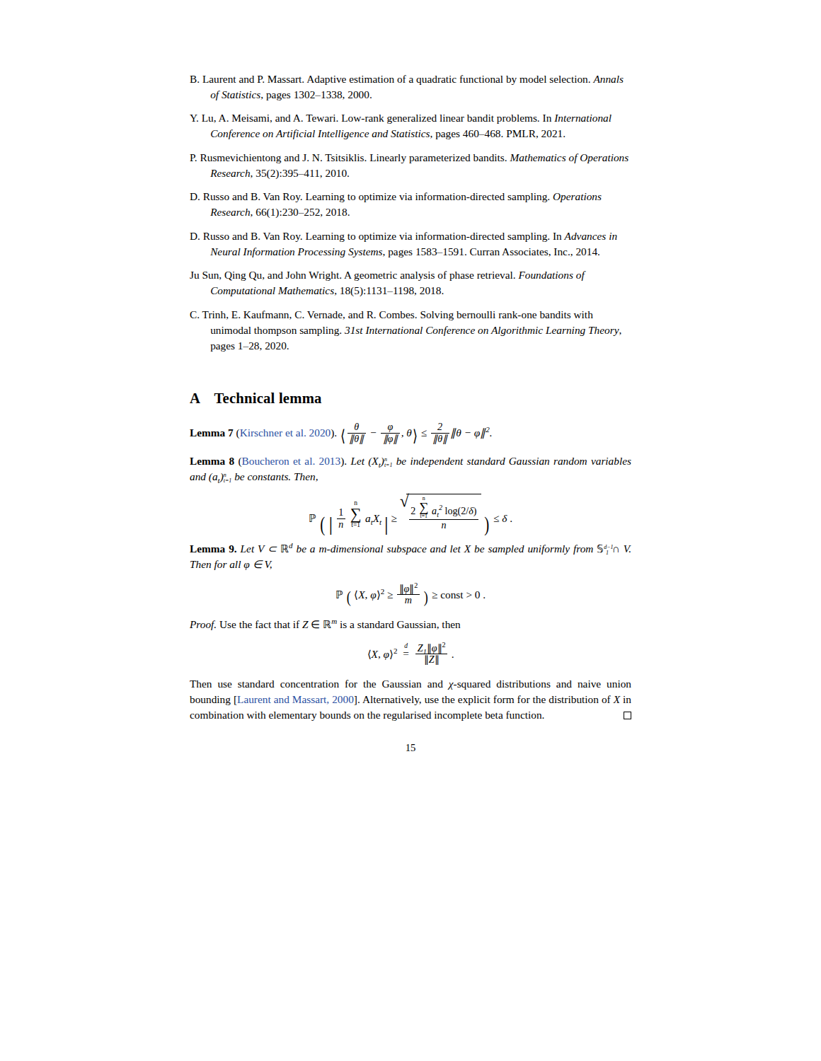B. Laurent and P. Massart. Adaptive estimation of a quadratic functional by model selection. Annals of Statistics, pages 1302–1338, 2000.
Y. Lu, A. Meisami, and A. Tewari. Low-rank generalized linear bandit problems. In International Conference on Artificial Intelligence and Statistics, pages 460–468. PMLR, 2021.
P. Rusmevichientong and J. N. Tsitsiklis. Linearly parameterized bandits. Mathematics of Operations Research, 35(2):395–411, 2010.
D. Russo and B. Van Roy. Learning to optimize via information-directed sampling. Operations Research, 66(1):230–252, 2018.
D. Russo and B. Van Roy. Learning to optimize via information-directed sampling. In Advances in Neural Information Processing Systems, pages 1583–1591. Curran Associates, Inc., 2014.
Ju Sun, Qing Qu, and John Wright. A geometric analysis of phase retrieval. Foundations of Computational Mathematics, 18(5):1131–1198, 2018.
C. Trinh, E. Kaufmann, C. Vernade, and R. Combes. Solving bernoulli rank-one bandits with unimodal thompson sampling. 31st International Conference on Algorithmic Learning Theory, pages 1–28, 2020.
A Technical lemma
Lemma 7 (Kirschner et al. 2020). ⟨θ∥θ∥ − φ∥φ∥, θ⟩ ≤ 2∥θ∥∥θ − φ∥2.
Lemma 8 (Boucheron et al. 2013). Let (Xt)nt=1 be independent standard Gaussian random variables and (at)nt=1 be constants. Then,
ℙ ( | 1 n n∑t=1 atXt | ≥ 2 n∑t=1 at2 log(2/δ) n ) ≤ δ .
Lemma 9. Let V ⊂ ℝd be a m-dimensional subspace and let X be sampled uniformly from 𝕊d−11 ∩ V. Then for all φ ∈ V,
ℙ ( ⟨X, φ⟩2 ≥ ∥φ∥2 m ) ≥ const > 0 .
Proof. Use the fact that if Z ∈ ℝm is a standard Gaussian, then
⟨X, φ⟩2 d = Z1∥φ∥2∥Z∥ .
Then use standard concentration for the Gaussian and χ-squared distributions and naive union bounding [Laurent and Massart, 2000]. Alternatively, use the explicit form for the distribution of X in combination with elementary bounds on the regularised incomplete beta function.
15